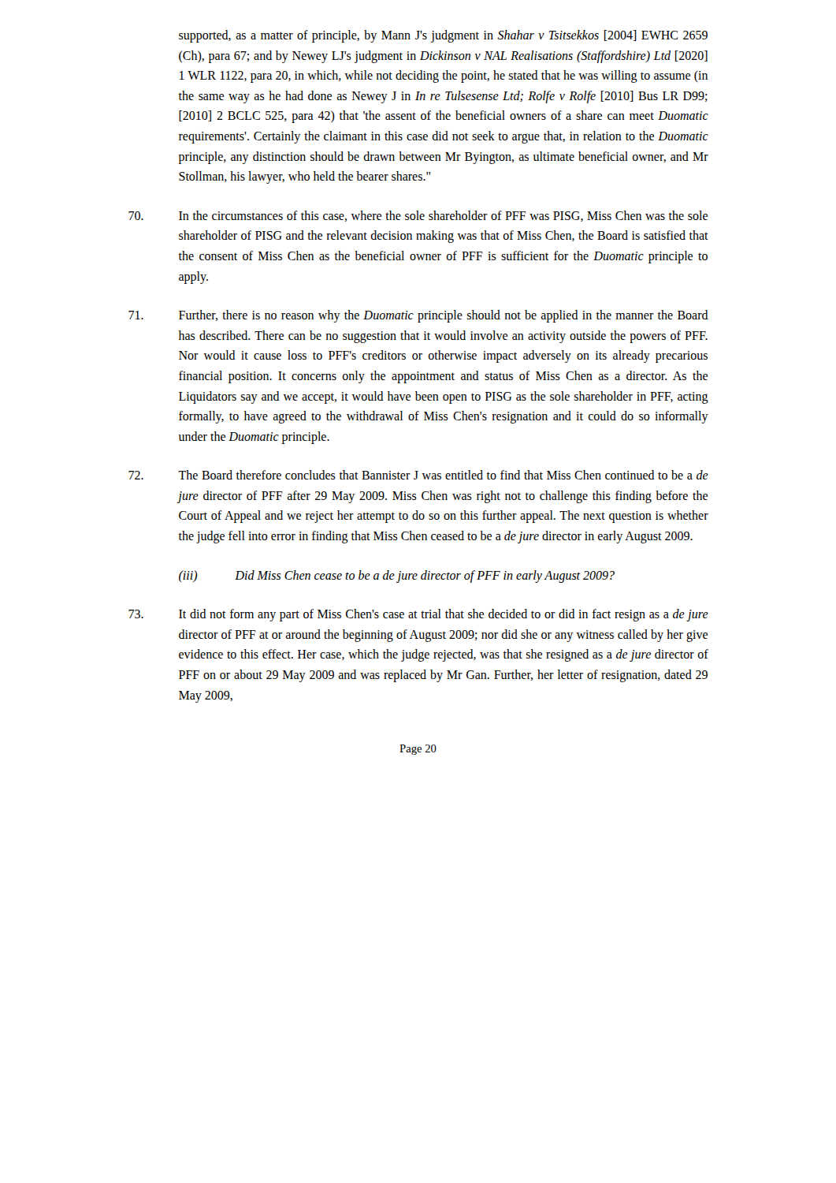supported, as a matter of principle, by Mann J's judgment in Shahar v Tsitsekkos [2004] EWHC 2659 (Ch), para 67; and by Newey LJ's judgment in Dickinson v NAL Realisations (Staffordshire) Ltd [2020] 1 WLR 1122, para 20, in which, while not deciding the point, he stated that he was willing to assume (in the same way as he had done as Newey J in In re Tulsesense Ltd; Rolfe v Rolfe [2010] Bus LR D99; [2010] 2 BCLC 525, para 42) that 'the assent of the beneficial owners of a share can meet Duomatic requirements'. Certainly the claimant in this case did not seek to argue that, in relation to the Duomatic principle, any distinction should be drawn between Mr Byington, as ultimate beneficial owner, and Mr Stollman, his lawyer, who held the bearer shares."
70.
In the circumstances of this case, where the sole shareholder of PFF was PISG, Miss Chen was the sole shareholder of PISG and the relevant decision making was that of Miss Chen, the Board is satisfied that the consent of Miss Chen as the beneficial owner of PFF is sufficient for the Duomatic principle to apply.
71.
Further, there is no reason why the Duomatic principle should not be applied in the manner the Board has described. There can be no suggestion that it would involve an activity outside the powers of PFF. Nor would it cause loss to PFF's creditors or otherwise impact adversely on its already precarious financial position. It concerns only the appointment and status of Miss Chen as a director. As the Liquidators say and we accept, it would have been open to PISG as the sole shareholder in PFF, acting formally, to have agreed to the withdrawal of Miss Chen's resignation and it could do so informally under the Duomatic principle.
72.
The Board therefore concludes that Bannister J was entitled to find that Miss Chen continued to be a de jure director of PFF after 29 May 2009. Miss Chen was right not to challenge this finding before the Court of Appeal and we reject her attempt to do so on this further appeal. The next question is whether the judge fell into error in finding that Miss Chen ceased to be a de jure director in early August 2009.
(iii)
Did Miss Chen cease to be a de jure director of PFF in early August 2009?
73.
It did not form any part of Miss Chen's case at trial that she decided to or did in fact resign as a de jure director of PFF at or around the beginning of August 2009; nor did she or any witness called by her give evidence to this effect. Her case, which the judge rejected, was that she resigned as a de jure director of PFF on or about 29 May 2009 and was replaced by Mr Gan. Further, her letter of resignation, dated 29 May 2009,
Page 20